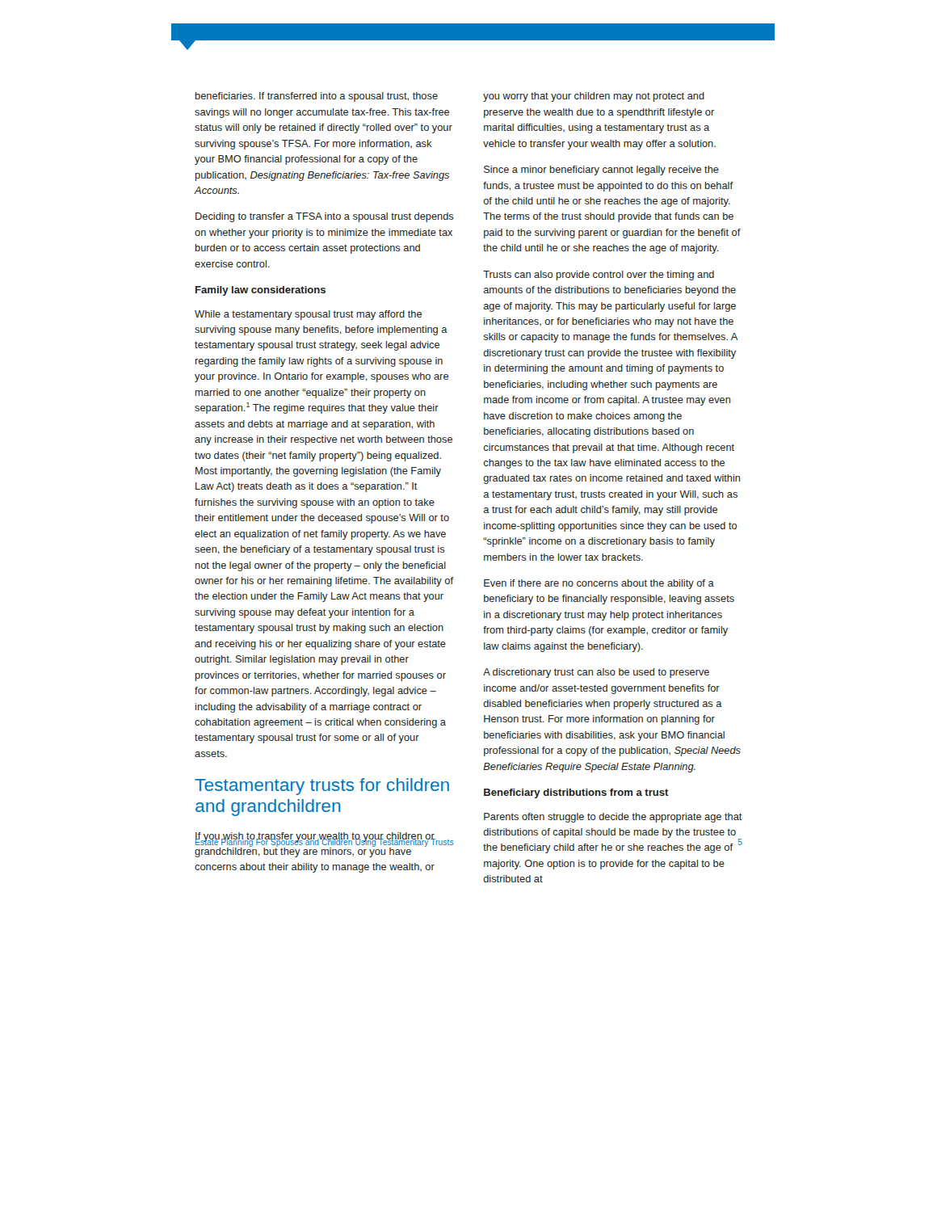beneficiaries. If transferred into a spousal trust, those savings will no longer accumulate tax-free. This tax-free status will only be retained if directly “rolled over” to your surviving spouse’s TFSA. For more information, ask your BMO financial professional for a copy of the publication, Designating Beneficiaries: Tax-free Savings Accounts.
Deciding to transfer a TFSA into a spousal trust depends on whether your priority is to minimize the immediate tax burden or to access certain asset protections and exercise control.
Family law considerations
While a testamentary spousal trust may afford the surviving spouse many benefits, before implementing a testamentary spousal trust strategy, seek legal advice regarding the family law rights of a surviving spouse in your province. In Ontario for example, spouses who are married to one another “equalize” their property on separation.1 The regime requires that they value their assets and debts at marriage and at separation, with any increase in their respective net worth between those two dates (their “net family property”) being equalized. Most importantly, the governing legislation (the Family Law Act) treats death as it does a “separation.” It furnishes the surviving spouse with an option to take their entitlement under the deceased spouse’s Will or to elect an equalization of net family property. As we have seen, the beneficiary of a testamentary spousal trust is not the legal owner of the property – only the beneficial owner for his or her remaining lifetime. The availability of the election under the Family Law Act means that your surviving spouse may defeat your intention for a testamentary spousal trust by making such an election and receiving his or her equalizing share of your estate outright. Similar legislation may prevail in other provinces or territories, whether for married spouses or for common-law partners. Accordingly, legal advice – including the advisability of a marriage contract or cohabitation agreement – is critical when considering a testamentary spousal trust for some or all of your assets.
Testamentary trusts for children and grandchildren
If you wish to transfer your wealth to your children or grandchildren, but they are minors, or you have concerns about their ability to manage the wealth, or you worry that your children may not protect and preserve the wealth due to a spendthrift lifestyle or marital difficulties, using a testamentary trust as a vehicle to transfer your wealth may offer a solution.
Since a minor beneficiary cannot legally receive the funds, a trustee must be appointed to do this on behalf of the child until he or she reaches the age of majority. The terms of the trust should provide that funds can be paid to the surviving parent or guardian for the benefit of the child until he or she reaches the age of majority.
Trusts can also provide control over the timing and amounts of the distributions to beneficiaries beyond the age of majority. This may be particularly useful for large inheritances, or for beneficiaries who may not have the skills or capacity to manage the funds for themselves. A discretionary trust can provide the trustee with flexibility in determining the amount and timing of payments to beneficiaries, including whether such payments are made from income or from capital. A trustee may even have discretion to make choices among the beneficiaries, allocating distributions based on circumstances that prevail at that time. Although recent changes to the tax law have eliminated access to the graduated tax rates on income retained and taxed within a testamentary trust, trusts created in your Will, such as a trust for each adult child’s family, may still provide income-splitting opportunities since they can be used to “sprinkle” income on a discretionary basis to family members in the lower tax brackets.
Even if there are no concerns about the ability of a beneficiary to be financially responsible, leaving assets in a discretionary trust may help protect inheritances from third-party claims (for example, creditor or family law claims against the beneficiary).
A discretionary trust can also be used to preserve income and/or asset-tested government benefits for disabled beneficiaries when properly structured as a Henson trust. For more information on planning for beneficiaries with disabilities, ask your BMO financial professional for a copy of the publication, Special Needs Beneficiaries Require Special Estate Planning.
Beneficiary distributions from a trust
Parents often struggle to decide the appropriate age that distributions of capital should be made by the trustee to the beneficiary child after he or she reaches the age of majority. One option is to provide for the capital to be distributed at
Estate Planning For Spouses and Children Using Testamentary Trusts
5